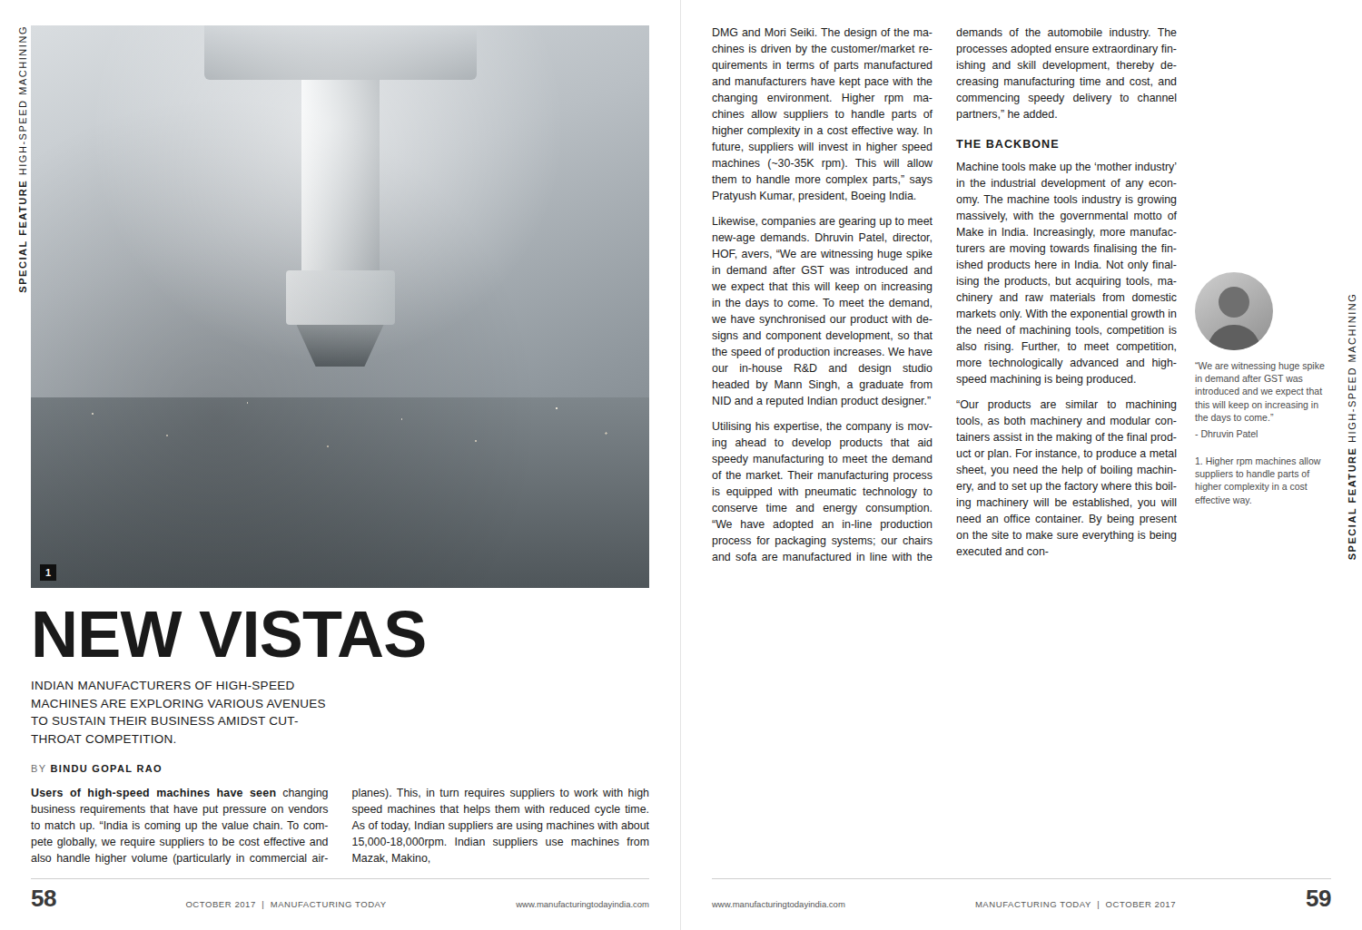SPECIAL FEATURE HIGH-SPEED MACHINING
1
New Vistas
Indian manufacturers of high-speed machines are exploring various avenues to sustain their business amidst cut-throat competition.
By Bindu Gopal Rao
Users of high-speed machines have seen changing business requirements that have put pressure on vendors to match up. “India is coming up the value chain. To compete globally, we require suppliers to be cost effective and also handle higher volume (particularly in commercial airplanes). This, in turn requires suppliers to work with high speed machines that helps them with reduced cycle time. As of today, Indian suppliers are using machines with about 15,000-18,000rpm. Indian suppliers use machines from Mazak, Makino,
58
October 2017 | Manufacturing Today
www.manufacturingtodayindia.com
SPECIAL FEATURE HIGH-SPEED MACHINING
DMG and Mori Seiki. The design of the machines is driven by the customer/market requirements in terms of parts manufactured and manufacturers have kept pace with the changing environment. Higher rpm machines allow suppliers to handle parts of higher complexity in a cost effective way. In future, suppliers will invest in higher speed machines (~30-35K rpm). This will allow them to handle more complex parts,” says Pratyush Kumar, president, Boeing India.
Likewise, companies are gearing up to meet new-age demands. Dhruvin Patel, director, HOF, avers, “We are witnessing huge spike in demand after GST was introduced and we expect that this will keep on increasing in the days to come. To meet the demand, we have synchronised our product with designs and component development, so that the speed of production increases. We have our in-house R&D and design studio headed by Mann Singh, a graduate from NID and a reputed Indian product designer.”
Utilising his expertise, the company is moving ahead to develop products that aid speedy manufacturing to meet the demand of the market. Their manufacturing process is equipped with pneumatic technology to conserve time and energy consumption. “We have adopted an in-line production process for packaging systems; our chairs and sofa are manufactured in line with the demands of the automobile industry. The processes adopted ensure extraordinary finishing and skill development, thereby decreasing manufacturing time and cost, and commencing speedy delivery to channel partners,” he added.
The backbone
Machine tools make up the ‘mother industry’ in the industrial development of any economy. The machine tools industry is growing massively, with the governmental motto of Make in India. Increasingly, more manufacturers are moving towards finalising the finished products here in India. Not only finalising the products, but acquiring tools, machinery and raw materials from domestic markets only. With the exponential growth in the need of machining tools, competition is also rising. Further, to meet competition, more technologically advanced and high-speed machining is being produced.
“Our products are similar to machining tools, as both machinery and modular containers assist in the making of the final product or plan. For instance, to produce a metal sheet, you need the help of boiling machinery, and to set up the factory where this boiling machinery will be established, you will need an office container. By being present on the site to make sure everything is being executed and con-
“We are witnessing huge spike in demand after GST was introduced and we expect that this will keep on increasing in the days to come.” - Dhruvin Patel
1. Higher rpm machines allow suppliers to handle parts of higher complexity in a cost effective way.
www.manufacturingtodayindia.com
Manufacturing Today | October 2017
59